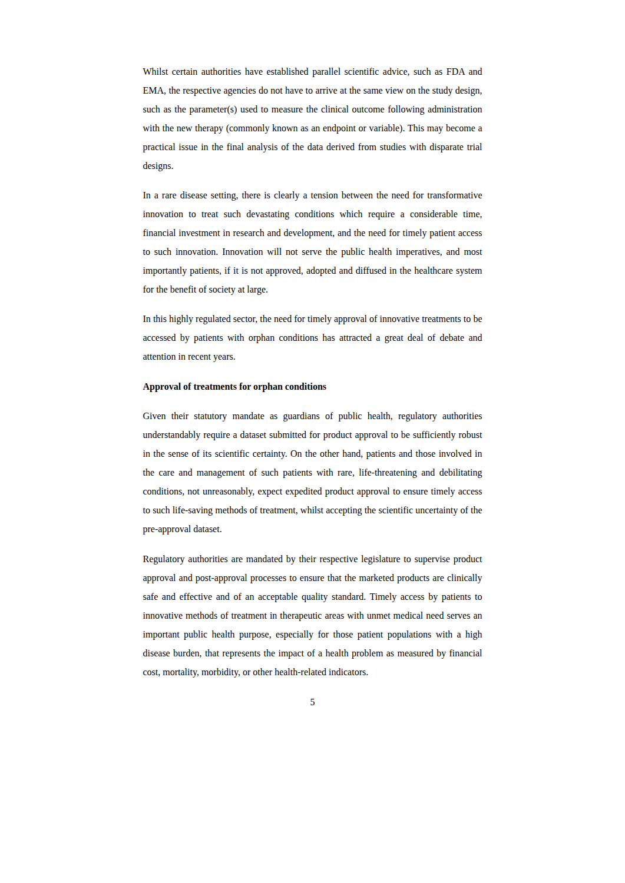Whilst certain authorities have established parallel scientific advice, such as FDA and EMA, the respective agencies do not have to arrive at the same view on the study design, such as the parameter(s) used to measure the clinical outcome following administration with the new therapy (commonly known as an endpoint or variable). This may become a practical issue in the final analysis of the data derived from studies with disparate trial designs.
In a rare disease setting, there is clearly a tension between the need for transformative innovation to treat such devastating conditions which require a considerable time, financial investment in research and development, and the need for timely patient access to such innovation. Innovation will not serve the public health imperatives, and most importantly patients, if it is not approved, adopted and diffused in the healthcare system for the benefit of society at large.
In this highly regulated sector, the need for timely approval of innovative treatments to be accessed by patients with orphan conditions has attracted a great deal of debate and attention in recent years.
Approval of treatments for orphan conditions
Given their statutory mandate as guardians of public health, regulatory authorities understandably require a dataset submitted for product approval to be sufficiently robust in the sense of its scientific certainty. On the other hand, patients and those involved in the care and management of such patients with rare, life-threatening and debilitating conditions, not unreasonably, expect expedited product approval to ensure timely access to such life-saving methods of treatment, whilst accepting the scientific uncertainty of the pre-approval dataset.
Regulatory authorities are mandated by their respective legislature to supervise product approval and post-approval processes to ensure that the marketed products are clinically safe and effective and of an acceptable quality standard. Timely access by patients to innovative methods of treatment in therapeutic areas with unmet medical need serves an important public health purpose, especially for those patient populations with a high disease burden, that represents the impact of a health problem as measured by financial cost, mortality, morbidity, or other health-related indicators.
5